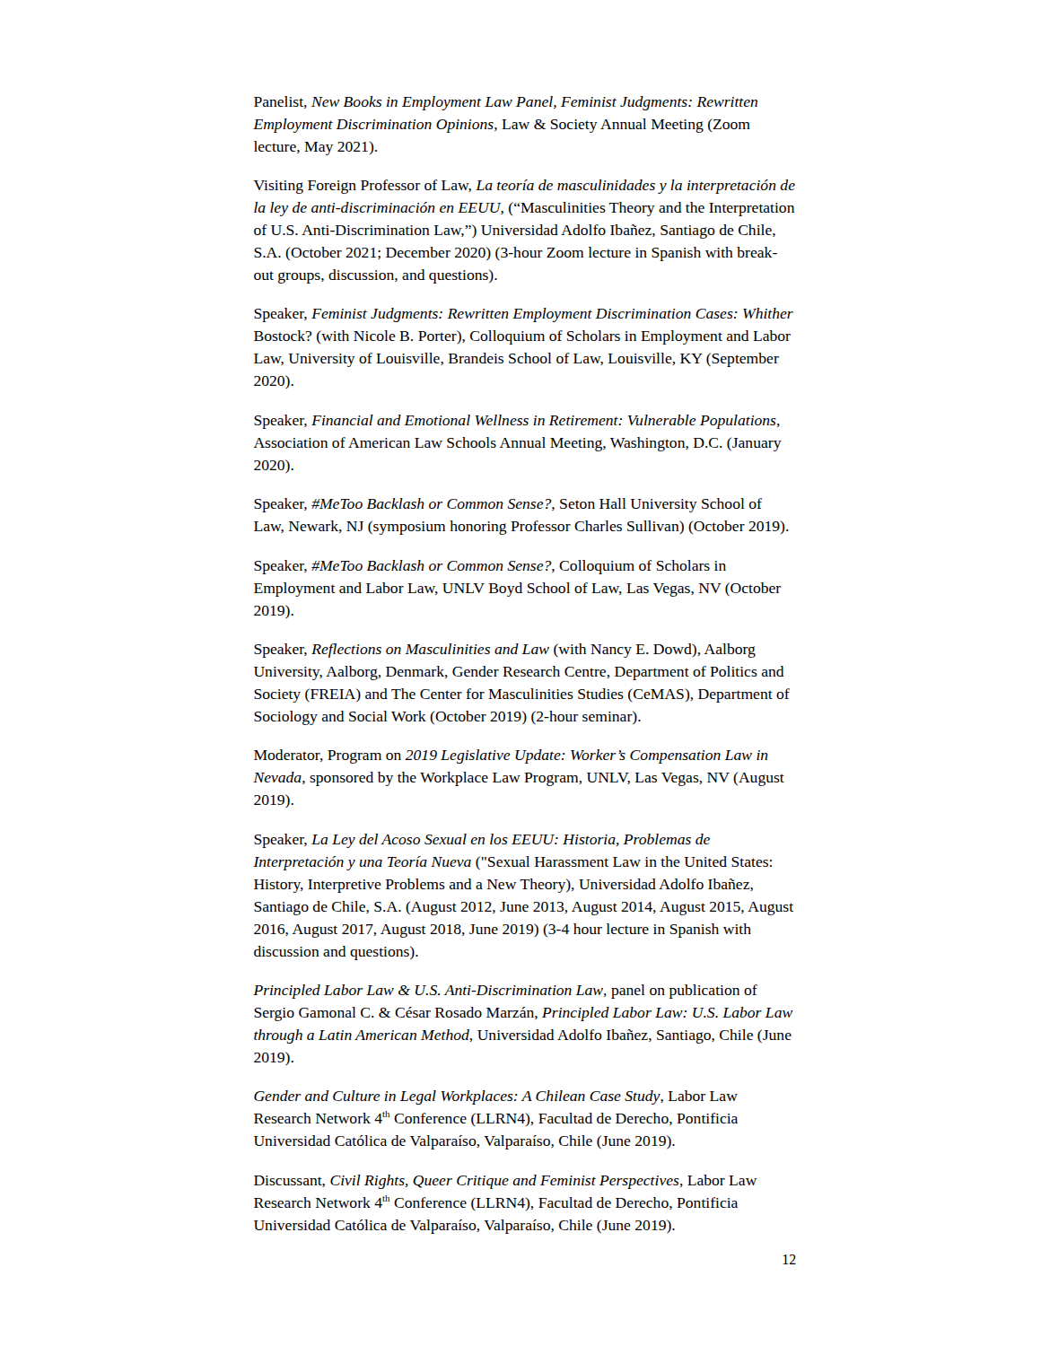Panelist, New Books in Employment Law Panel, Feminist Judgments: Rewritten Employment Discrimination Opinions, Law & Society Annual Meeting (Zoom lecture, May 2021).
Visiting Foreign Professor of Law, La teoría de masculinidades y la interpretación de la ley de anti-discriminación en EEUU, (“Masculinities Theory and the Interpretation of U.S. Anti-Discrimination Law,”) Universidad Adolfo Ibañez, Santiago de Chile, S.A. (October 2021; December 2020) (3-hour Zoom lecture in Spanish with break-out groups, discussion, and questions).
Speaker, Feminist Judgments: Rewritten Employment Discrimination Cases: Whither Bostock? (with Nicole B. Porter), Colloquium of Scholars in Employment and Labor Law, University of Louisville, Brandeis School of Law, Louisville, KY (September 2020).
Speaker, Financial and Emotional Wellness in Retirement: Vulnerable Populations, Association of American Law Schools Annual Meeting, Washington, D.C. (January 2020).
Speaker, #MeToo Backlash or Common Sense?, Seton Hall University School of Law, Newark, NJ (symposium honoring Professor Charles Sullivan) (October 2019).
Speaker, #MeToo Backlash or Common Sense?, Colloquium of Scholars in Employment and Labor Law, UNLV Boyd School of Law, Las Vegas, NV (October 2019).
Speaker, Reflections on Masculinities and Law (with Nancy E. Dowd), Aalborg University, Aalborg, Denmark, Gender Research Centre, Department of Politics and Society (FREIA) and The Center for Masculinities Studies (CeMAS), Department of Sociology and Social Work (October 2019) (2-hour seminar).
Moderator, Program on 2019 Legislative Update: Worker’s Compensation Law in Nevada, sponsored by the Workplace Law Program, UNLV, Las Vegas, NV (August 2019).
Speaker, La Ley del Acoso Sexual en los EEUU: Historia, Problemas de Interpretación y una Teoría Nueva ("Sexual Harassment Law in the United States: History, Interpretive Problems and a New Theory), Universidad Adolfo Ibañez, Santiago de Chile, S.A. (August 2012, June 2013, August 2014, August 2015, August 2016, August 2017, August 2018, June 2019) (3-4 hour lecture in Spanish with discussion and questions).
Principled Labor Law & U.S. Anti-Discrimination Law, panel on publication of Sergio Gamonal C. & César Rosado Marzán, Principled Labor Law: U.S. Labor Law through a Latin American Method, Universidad Adolfo Ibañez, Santiago, Chile (June 2019).
Gender and Culture in Legal Workplaces: A Chilean Case Study, Labor Law Research Network 4th Conference (LLRN4), Facultad de Derecho, Pontificia Universidad Católica de Valparaíso, Valparaíso, Chile (June 2019).
Discussant, Civil Rights, Queer Critique and Feminist Perspectives, Labor Law Research Network 4th Conference (LLRN4), Facultad de Derecho, Pontificia Universidad Católica de Valparaíso, Valparaíso, Chile (June 2019).
12